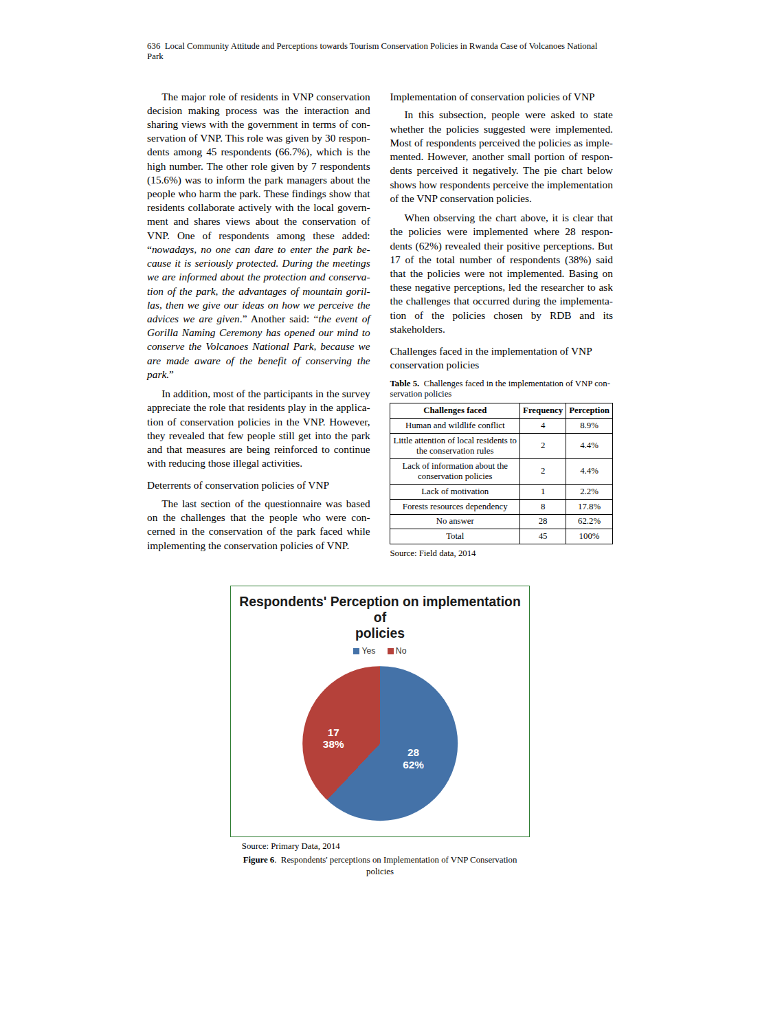636 Local Community Attitude and Perceptions towards Tourism Conservation Policies in Rwanda Case of Volcanoes National Park
The major role of residents in VNP conservation decision making process was the interaction and sharing views with the government in terms of conservation of VNP. This role was given by 30 respondents among 45 respondents (66.7%), which is the high number. The other role given by 7 respondents (15.6%) was to inform the park managers about the people who harm the park. These findings show that residents collaborate actively with the local government and shares views about the conservation of VNP. One of respondents among these added: “nowadays, no one can dare to enter the park because it is seriously protected. During the meetings we are informed about the protection and conservation of the park, the advantages of mountain gorillas, then we give our ideas on how we perceive the advices we are given.” Another said: “the event of Gorilla Naming Ceremony has opened our mind to conserve the Volcanoes National Park, because we are made aware of the benefit of conserving the park.”
In addition, most of the participants in the survey appreciate the role that residents play in the application of conservation policies in the VNP. However, they revealed that few people still get into the park and that measures are being reinforced to continue with reducing those illegal activities.
Deterrents of conservation policies of VNP
The last section of the questionnaire was based on the challenges that the people who were concerned in the conservation of the park faced while implementing the conservation policies of VNP.
Implementation of conservation policies of VNP
In this subsection, people were asked to state whether the policies suggested were implemented. Most of respondents perceived the policies as implemented. However, another small portion of respondents perceived it negatively. The pie chart below shows how respondents perceive the implementation of the VNP conservation policies.
When observing the chart above, it is clear that the policies were implemented where 28 respondents (62%) revealed their positive perceptions. But 17 of the total number of respondents (38%) said that the policies were not implemented. Basing on these negative perceptions, led the researcher to ask the challenges that occurred during the implementation of the policies chosen by RDB and its stakeholders.
Challenges faced in the implementation of VNP
conservation policies
Table 5. Challenges faced in the implementation of VNP conservation policies
| Challenges faced | Frequency | Perception |
| --- | --- | --- |
| Human and wildlife conflict | 4 | 8.9% |
| Little attention of local residents to the conservation rules | 2 | 4.4% |
| Lack of information about the conservation policies | 2 | 4.4% |
| Lack of motivation | 1 | 2.2% |
| Forests resources dependency | 8 | 17.8% |
| No answer | 28 | 62.2% |
| Total | 45 | 100% |
Source: Field data, 2014
Respondents' Perception on implementation of
policies
Yes No
28
62%
17
38%
Source: Primary Data, 2014
Figure 6. Respondents' perceptions on Implementation of VNP Conservation policies